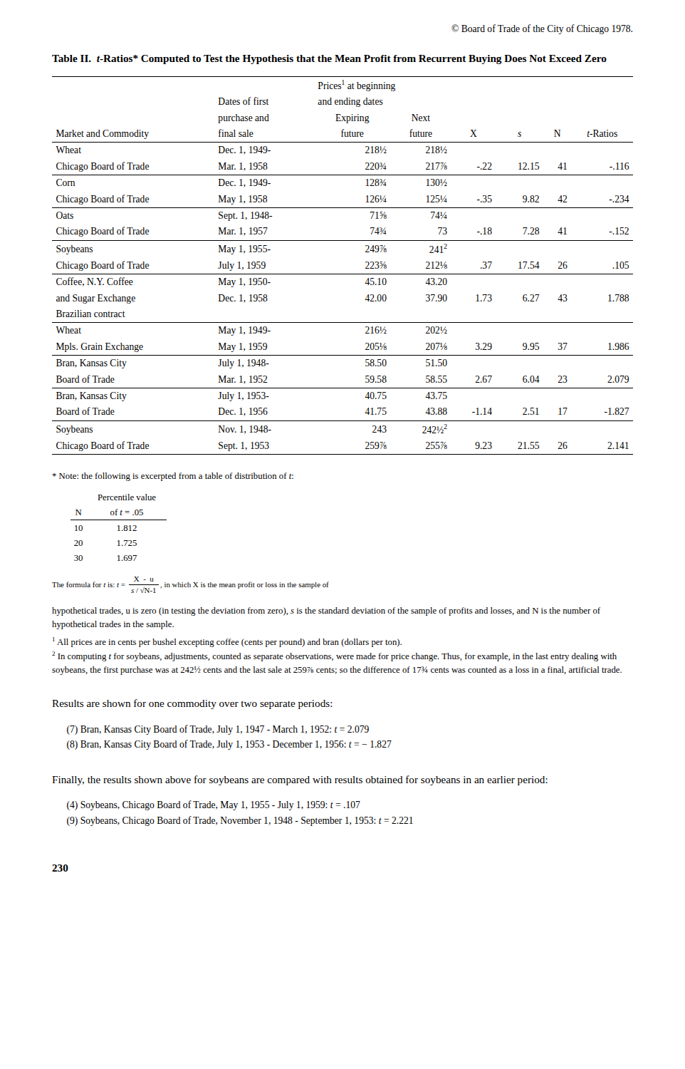© Board of Trade of the City of Chicago 1978.
Table II. t-Ratios* Computed to Test the Hypothesis that the Mean Profit from Recurrent Buying Does Not Exceed Zero
| | | Prices 1 at beginning | | | | |
| --- | --- | --- | --- | --- | --- | --- |
| | Dates of first | and ending dates | | | | |
| | purchase and | Expiring | Next | | | | |
| Market and Commodity | final sale | future | future | X | s | N | t -Ratios |
| Wheat | Dec. 1, 1949- | 218½ | 218½ | | | | |
| Chicago Board of Trade | Mar. 1, 1958 | 220¾ | 217⅞ | -.22 | 12.15 | 41 | -.116 |
| Corn | Dec. 1, 1949- | 128¾ | 130½ | | | | |
| Chicago Board of Trade | May 1, 1958 | 126¼ | 125¼ | -.35 | 9.82 | 42 | -.234 |
| Oats | Sept. 1, 1948- | 71⅝ | 74¼ | | | | |
| Chicago Board of Trade | Mar. 1, 1957 | 74¾ | 73 | -.18 | 7.28 | 41 | -.152 |
| Soybeans | May 1, 1955- | 249⅞ | 241 2 | | | | |
| Chicago Board of Trade | July 1, 1959 | 223⅝ | 212⅛ | .37 | 17.54 | 26 | .105 |
| Coffee, N.Y. Coffee | May 1, 1950- | 45.10 | 43.20 | | | | |
| and Sugar Exchange | Dec. 1, 1958 | 42.00 | 37.90 | 1.73 | 6.27 | 43 | 1.788 |
| Brazilian contract | | | | | | | |
| Wheat | May 1, 1949- | 216½ | 202½ | | | | |
| Mpls. Grain Exchange | May 1, 1959 | 205⅛ | 207⅛ | 3.29 | 9.95 | 37 | 1.986 |
| Bran, Kansas City | July 1, 1948- | 58.50 | 51.50 | | | | |
| Board of Trade | Mar. 1, 1952 | 59.58 | 58.55 | 2.67 | 6.04 | 23 | 2.079 |
| Bran, Kansas City | July 1, 1953- | 40.75 | 43.75 | | | | |
| Board of Trade | Dec. 1, 1956 | 41.75 | 43.88 | -1.14 | 2.51 | 17 | -1.827 |
| Soybeans | Nov. 1, 1948- | 243 | 242½ 2 | | | | |
| Chicago Board of Trade | Sept. 1, 1953 | 259⅞ | 255⅞ | 9.23 | 21.55 | 26 | 2.141 |
* Note: the following is excerpted from a table of distribution of t:
| | Percentile value |
| --- | --- |
| N | of t = .05 |
| 10 | 1.812 |
| 20 | 1.725 |
| 30 | 1.697 |
The formula for t is: t = X - u s / √N-1, in which X is the mean profit or loss in the sample of
hypothetical trades, u is zero (in testing the deviation from zero), s is the standard deviation of the sample of profits and losses, and N is the number of hypothetical trades in the sample.
1 All prices are in cents per bushel excepting coffee (cents per pound) and bran (dollars per ton).
2 In computing t for soybeans, adjustments, counted as separate observations, were made for price change. Thus, for example, in the last entry dealing with soybeans, the first purchase was at 242½ cents and the last sale at 259⅞ cents; so the difference of 17¾ cents was counted as a loss in a final, artificial trade.
Results are shown for one commodity over two separate periods:
(7) Bran, Kansas City Board of Trade, July 1, 1947 - March 1, 1952: t = 2.079
(8) Bran, Kansas City Board of Trade, July 1, 1953 - December 1, 1956: t = − 1.827
Finally, the results shown above for soybeans are compared with results obtained for soybeans in an earlier period:
(4) Soybeans, Chicago Board of Trade, May 1, 1955 - July 1, 1959: t = .107
(9) Soybeans, Chicago Board of Trade, November 1, 1948 - September 1, 1953: t = 2.221
230